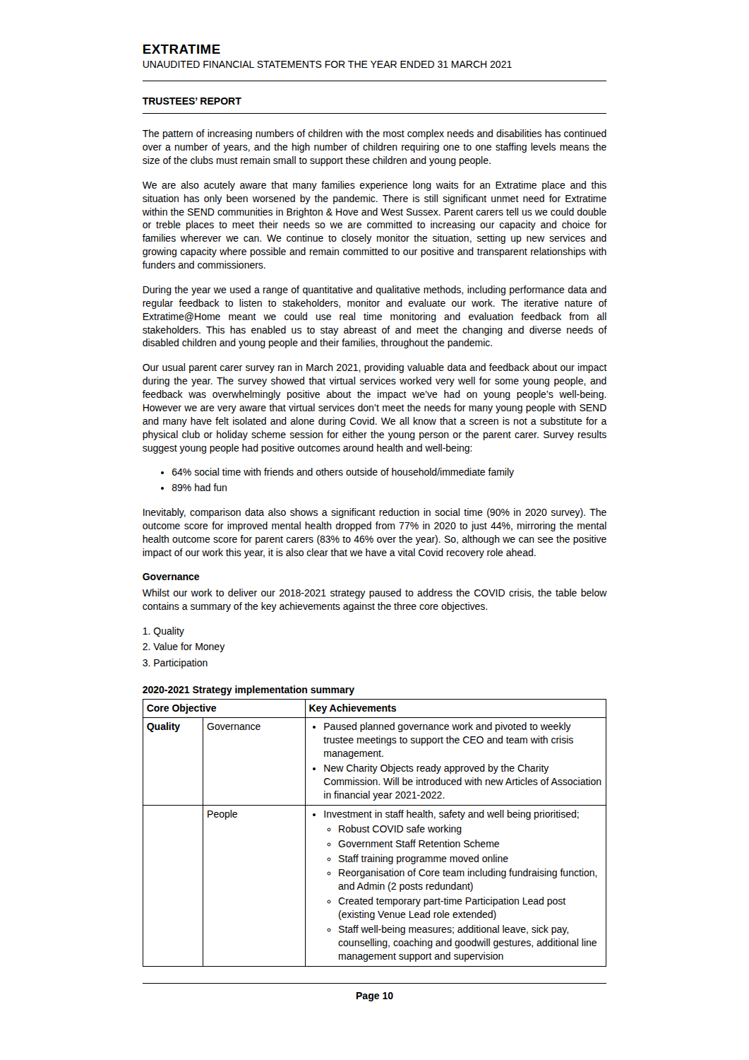EXTRATIME
UNAUDITED FINANCIAL STATEMENTS FOR THE YEAR ENDED 31 MARCH 2021
TRUSTEES’ REPORT
The pattern of increasing numbers of children with the most complex needs and disabilities has continued over a number of years, and the high number of children requiring one to one staffing levels means the size of the clubs must remain small to support these children and young people.
We are also acutely aware that many families experience long waits for an Extratime place and this situation has only been worsened by the pandemic. There is still significant unmet need for Extratime within the SEND communities in Brighton & Hove and West Sussex. Parent carers tell us we could double or treble places to meet their needs so we are committed to increasing our capacity and choice for families wherever we can. We continue to closely monitor the situation, setting up new services and growing capacity where possible and remain committed to our positive and transparent relationships with funders and commissioners.
During the year we used a range of quantitative and qualitative methods, including performance data and regular feedback to listen to stakeholders, monitor and evaluate our work. The iterative nature of Extratime@Home meant we could use real time monitoring and evaluation feedback from all stakeholders. This has enabled us to stay abreast of and meet the changing and diverse needs of disabled children and young people and their families, throughout the pandemic.
Our usual parent carer survey ran in March 2021, providing valuable data and feedback about our impact during the year. The survey showed that virtual services worked very well for some young people, and feedback was overwhelmingly positive about the impact we’ve had on young people’s well-being. However we are very aware that virtual services don’t meet the needs for many young people with SEND and many have felt isolated and alone during Covid. We all know that a screen is not a substitute for a physical club or holiday scheme session for either the young person or the parent carer. Survey results suggest young people had positive outcomes around health and well-being:
64% social time with friends and others outside of household/immediate family
89% had fun
Inevitably, comparison data also shows a significant reduction in social time (90% in 2020 survey). The outcome score for improved mental health dropped from 77% in 2020 to just 44%, mirroring the mental health outcome score for parent carers (83% to 46% over the year). So, although we can see the positive impact of our work this year, it is also clear that we have a vital Covid recovery role ahead.
Governance
Whilst our work to deliver our 2018-2021 strategy paused to address the COVID crisis, the table below contains a summary of the key achievements against the three core objectives.
1. Quality
2. Value for Money
3. Participation
2020-2021 Strategy implementation summary
| Core Objective | Key Achievements |
| --- | --- |
| Quality | Governance | Paused planned governance work and pivoted to weekly trustee meetings to support the CEO and team with crisis management. New Charity Objects ready approved by the Charity Commission. Will be introduced with new Articles of Association in financial year 2021-2022. |
| | People | Investment in staff health, safety and well being prioritised; Robust COVID safe working Government Staff Retention Scheme Staff training programme moved online Reorganisation of Core team including fundraising function, and Admin (2 posts redundant) Created temporary part-time Participation Lead post (existing Venue Lead role extended) Staff well-being measures; additional leave, sick pay, counselling, coaching and goodwill gestures, additional line management support and supervision |
Page 10